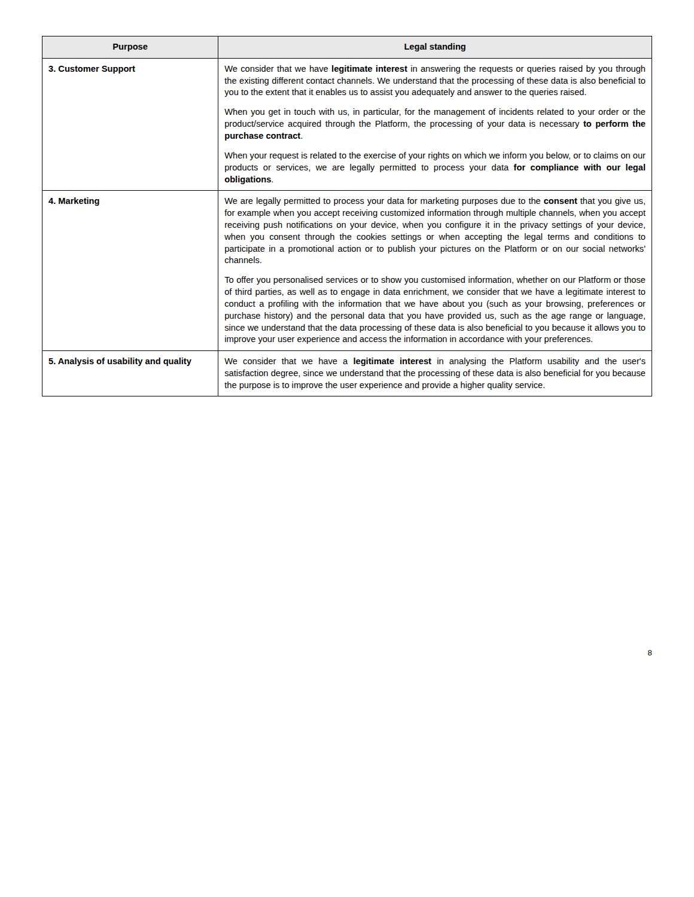| Purpose | Legal standing |
| --- | --- |
| 3. Customer Support | We consider that we have legitimate interest in answering the requests or queries raised by you through the existing different contact channels. We understand that the processing of these data is also beneficial to you to the extent that it enables us to assist you adequately and answer to the queries raised. When you get in touch with us, in particular, for the management of incidents related to your order or the product/service acquired through the Platform, the processing of your data is necessary to perform the purchase contract . When your request is related to the exercise of your rights on which we inform you below, or to claims on our products or services, we are legally permitted to process your data for compliance with our legal obligations . |
| 4. Marketing | We are legally permitted to process your data for marketing purposes due to the consent that you give us, for example when you accept receiving customized information through multiple channels, when you accept receiving push notifications on your device, when you configure it in the privacy settings of your device, when you consent through the cookies settings or when accepting the legal terms and conditions to participate in a promotional action or to publish your pictures on the Platform or on our social networks' channels. To offer you personalised services or to show you customised information, whether on our Platform or those of third parties, as well as to engage in data enrichment, we consider that we have a legitimate interest to conduct a profiling with the information that we have about you (such as your browsing, preferences or purchase history) and the personal data that you have provided us, such as the age range or language, since we understand that the data processing of these data is also beneficial to you because it allows you to improve your user experience and access the information in accordance with your preferences. |
| 5. Analysis of usability and quality | We consider that we have a legitimate interest in analysing the Platform usability and the user's satisfaction degree, since we understand that the processing of these data is also beneficial for you because the purpose is to improve the user experience and provide a higher quality service. |
8